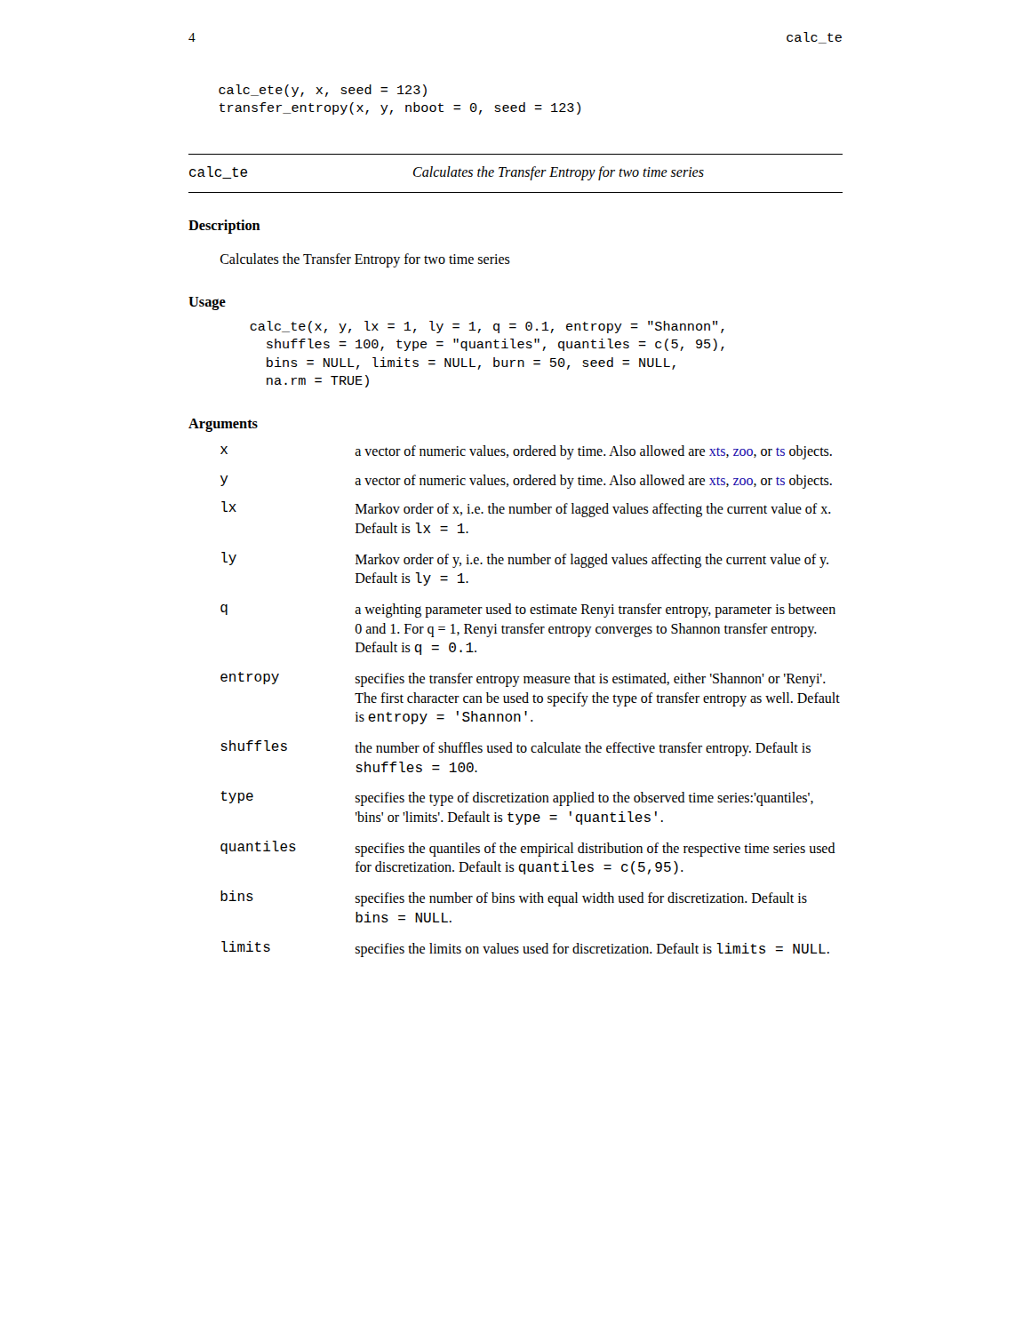4 calc_te
calc_ete(y, x, seed = 123)
transfer_entropy(x, y, nboot = 0, seed = 123)
calc_te Calculates the Transfer Entropy for two time series
Description
Calculates the Transfer Entropy for two time series
Usage
calc_te(x, y, lx = 1, ly = 1, q = 0.1, entropy = "Shannon",
  shuffles = 100, type = "quantiles", quantiles = c(5, 95),
  bins = NULL, limits = NULL, burn = 50, seed = NULL,
  na.rm = TRUE)
Arguments
x
a vector of numeric values, ordered by time. Also allowed are xts, zoo, or ts objects.
y
a vector of numeric values, ordered by time. Also allowed are xts, zoo, or ts objects.
lx
Markov order of x, i.e. the number of lagged values affecting the current value of x. Default is lx = 1.
ly
Markov order of y, i.e. the number of lagged values affecting the current value of y. Default is ly = 1.
q
a weighting parameter used to estimate Renyi transfer entropy, parameter is between 0 and 1. For q = 1, Renyi transfer entropy converges to Shannon transfer entropy. Default is q = 0.1.
entropy
specifies the transfer entropy measure that is estimated, either 'Shannon' or 'Renyi'. The first character can be used to specify the type of transfer entropy as well. Default is entropy = 'Shannon'.
shuffles
the number of shuffles used to calculate the effective transfer entropy. Default is shuffles = 100.
type
specifies the type of discretization applied to the observed time series:'quantiles', 'bins' or 'limits'. Default is type = 'quantiles'.
quantiles
specifies the quantiles of the empirical distribution of the respective time series used for discretization. Default is quantiles = c(5,95).
bins
specifies the number of bins with equal width used for discretization. Default is bins = NULL.
limits
specifies the limits on values used for discretization. Default is limits = NULL.